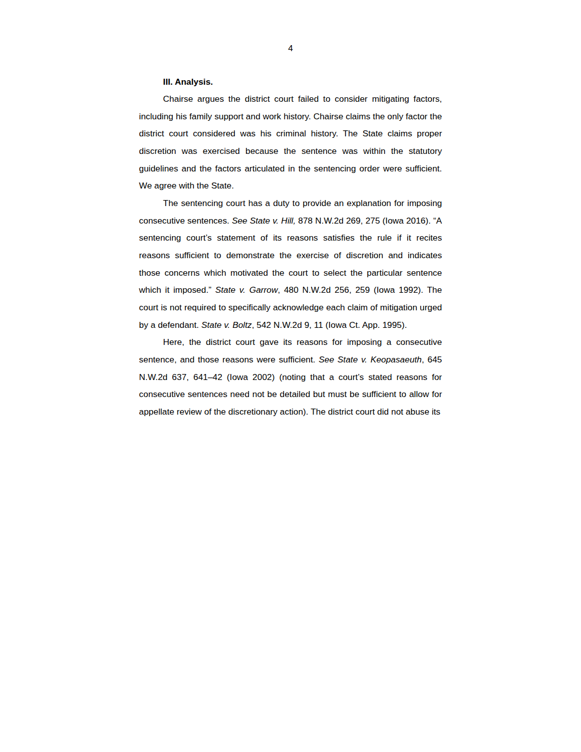4
III. Analysis.
Chairse argues the district court failed to consider mitigating factors, including his family support and work history. Chairse claims the only factor the district court considered was his criminal history. The State claims proper discretion was exercised because the sentence was within the statutory guidelines and the factors articulated in the sentencing order were sufficient. We agree with the State.
The sentencing court has a duty to provide an explanation for imposing consecutive sentences. See State v. Hill, 878 N.W.2d 269, 275 (Iowa 2016). “A sentencing court’s statement of its reasons satisfies the rule if it recites reasons sufficient to demonstrate the exercise of discretion and indicates those concerns which motivated the court to select the particular sentence which it imposed.” State v. Garrow, 480 N.W.2d 256, 259 (Iowa 1992). The court is not required to specifically acknowledge each claim of mitigation urged by a defendant. State v. Boltz, 542 N.W.2d 9, 11 (Iowa Ct. App. 1995).
Here, the district court gave its reasons for imposing a consecutive sentence, and those reasons were sufficient. See State v. Keopasaeuth, 645 N.W.2d 637, 641–42 (Iowa 2002) (noting that a court’s stated reasons for consecutive sentences need not be detailed but must be sufficient to allow for appellate review of the discretionary action). The district court did not abuse its